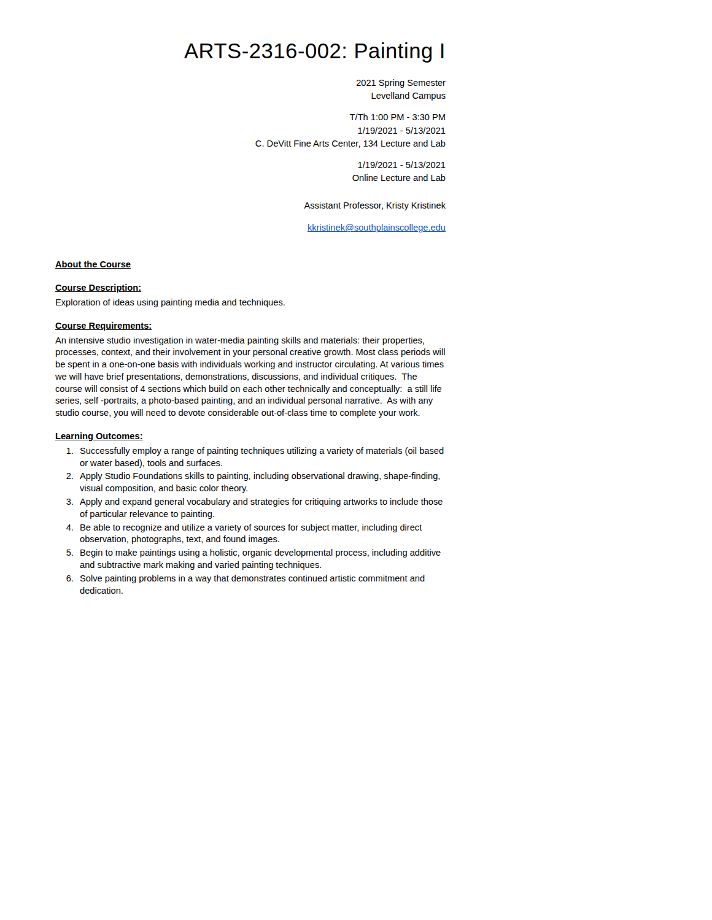ARTS-2316-002: Painting I
2021 Spring Semester
Levelland Campus
T/Th 1:00 PM - 3:30 PM
1/19/2021 - 5/13/2021
C. DeVitt Fine Arts Center, 134 Lecture and Lab
1/19/2021 - 5/13/2021
Online Lecture and Lab
Assistant Professor, Kristy Kristinek
kkristinek@southplainscollege.edu
About the Course
Course Description:
Exploration of ideas using painting media and techniques.
Course Requirements:
An intensive studio investigation in water-media painting skills and materials: their properties, processes, context, and their involvement in your personal creative growth. Most class periods will be spent in a one-on-one basis with individuals working and instructor circulating. At various times we will have brief presentations, demonstrations, discussions, and individual critiques. The course will consist of 4 sections which build on each other technically and conceptually: a still life series, self -portraits, a photo-based painting, and an individual personal narrative. As with any studio course, you will need to devote considerable out-of-class time to complete your work.
Learning Outcomes:
Successfully employ a range of painting techniques utilizing a variety of materials (oil based or water based), tools and surfaces.
Apply Studio Foundations skills to painting, including observational drawing, shape-finding, visual composition, and basic color theory.
Apply and expand general vocabulary and strategies for critiquing artworks to include those of particular relevance to painting.
Be able to recognize and utilize a variety of sources for subject matter, including direct observation, photographs, text, and found images.
Begin to make paintings using a holistic, organic developmental process, including additive and subtractive mark making and varied painting techniques.
Solve painting problems in a way that demonstrates continued artistic commitment and dedication.